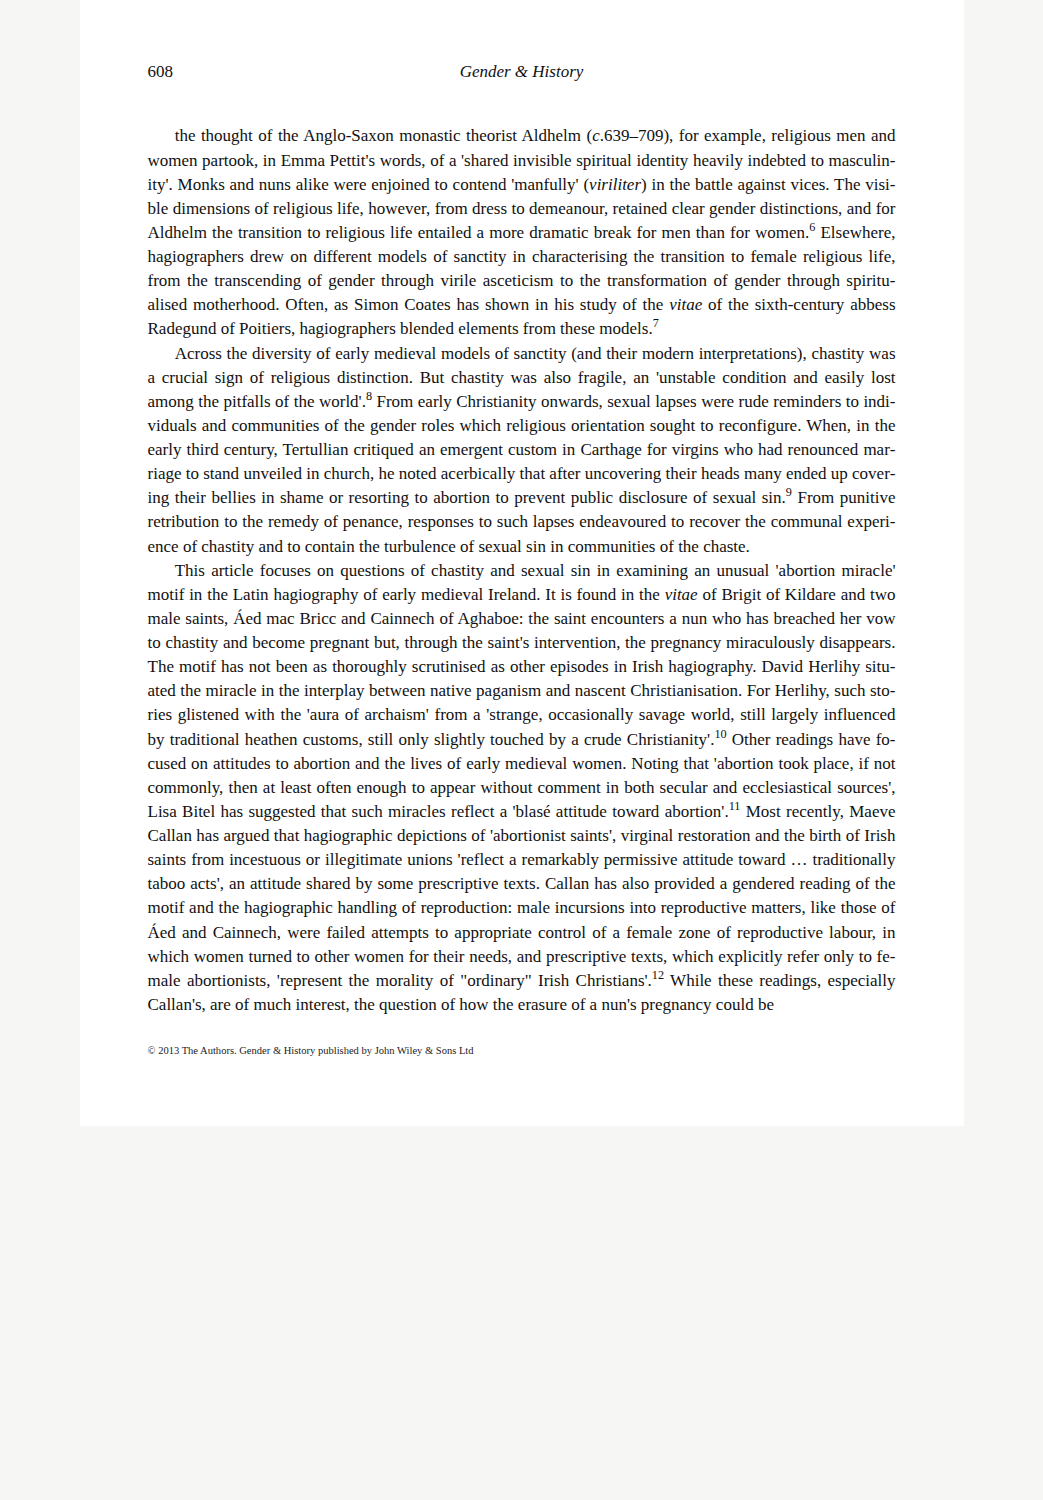608 Gender & History
the thought of the Anglo-Saxon monastic theorist Aldhelm (c.639–709), for example, religious men and women partook, in Emma Pettit's words, of a 'shared invisible spiritual identity heavily indebted to masculinity'. Monks and nuns alike were enjoined to contend 'manfully' (viriliter) in the battle against vices. The visible dimensions of religious life, however, from dress to demeanour, retained clear gender distinctions, and for Aldhelm the transition to religious life entailed a more dramatic break for men than for women.6 Elsewhere, hagiographers drew on different models of sanctity in characterising the transition to female religious life, from the transcending of gender through virile asceticism to the transformation of gender through spiritualised motherhood. Often, as Simon Coates has shown in his study of the vitae of the sixth-century abbess Radegund of Poitiers, hagiographers blended elements from these models.7
Across the diversity of early medieval models of sanctity (and their modern interpretations), chastity was a crucial sign of religious distinction. But chastity was also fragile, an 'unstable condition and easily lost among the pitfalls of the world'.8 From early Christianity onwards, sexual lapses were rude reminders to individuals and communities of the gender roles which religious orientation sought to reconfigure. When, in the early third century, Tertullian critiqued an emergent custom in Carthage for virgins who had renounced marriage to stand unveiled in church, he noted acerbically that after uncovering their heads many ended up covering their bellies in shame or resorting to abortion to prevent public disclosure of sexual sin.9 From punitive retribution to the remedy of penance, responses to such lapses endeavoured to recover the communal experience of chastity and to contain the turbulence of sexual sin in communities of the chaste.
This article focuses on questions of chastity and sexual sin in examining an unusual 'abortion miracle' motif in the Latin hagiography of early medieval Ireland. It is found in the vitae of Brigit of Kildare and two male saints, Áed mac Bricc and Cainnech of Aghaboe: the saint encounters a nun who has breached her vow to chastity and become pregnant but, through the saint's intervention, the pregnancy miraculously disappears. The motif has not been as thoroughly scrutinised as other episodes in Irish hagiography. David Herlihy situated the miracle in the interplay between native paganism and nascent Christianisation. For Herlihy, such stories glistened with the 'aura of archaism' from a 'strange, occasionally savage world, still largely influenced by traditional heathen customs, still only slightly touched by a crude Christianity'.10 Other readings have focused on attitudes to abortion and the lives of early medieval women. Noting that 'abortion took place, if not commonly, then at least often enough to appear without comment in both secular and ecclesiastical sources', Lisa Bitel has suggested that such miracles reflect a 'blasé attitude toward abortion'.11 Most recently, Maeve Callan has argued that hagiographic depictions of 'abortionist saints', virginal restoration and the birth of Irish saints from incestuous or illegitimate unions 'reflect a remarkably permissive attitude toward … traditionally taboo acts', an attitude shared by some prescriptive texts. Callan has also provided a gendered reading of the motif and the hagiographic handling of reproduction: male incursions into reproductive matters, like those of Áed and Cainnech, were failed attempts to appropriate control of a female zone of reproductive labour, in which women turned to other women for their needs, and prescriptive texts, which explicitly refer only to female abortionists, 'represent the morality of "ordinary" Irish Christians'.12 While these readings, especially Callan's, are of much interest, the question of how the erasure of a nun's pregnancy could be
© 2013 The Authors. Gender & History published by John Wiley & Sons Ltd